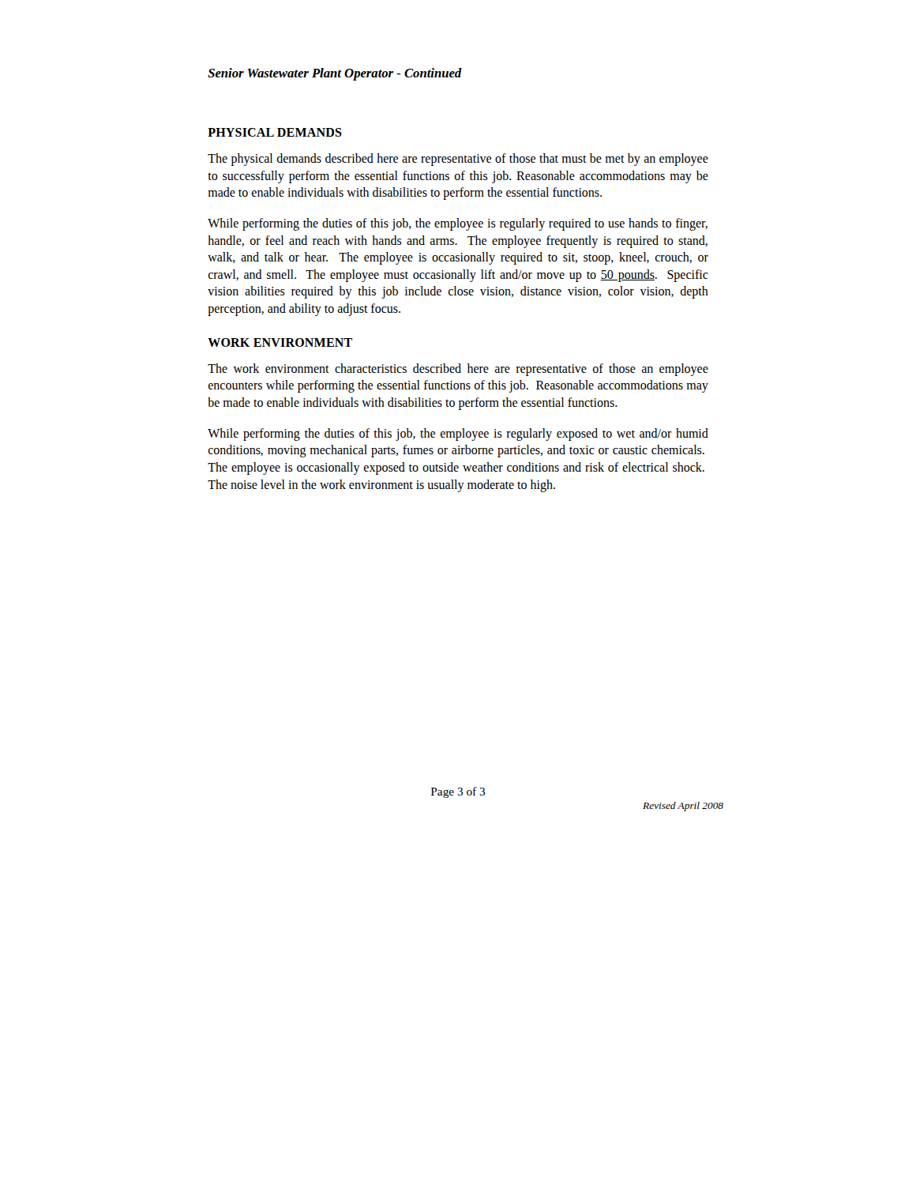Senior Wastewater Plant Operator - Continued
PHYSICAL DEMANDS
The physical demands described here are representative of those that must be met by an employee to successfully perform the essential functions of this job. Reasonable accommodations may be made to enable individuals with disabilities to perform the essential functions.
While performing the duties of this job, the employee is regularly required to use hands to finger, handle, or feel and reach with hands and arms. The employee frequently is required to stand, walk, and talk or hear. The employee is occasionally required to sit, stoop, kneel, crouch, or crawl, and smell. The employee must occasionally lift and/or move up to 50 pounds. Specific vision abilities required by this job include close vision, distance vision, color vision, depth perception, and ability to adjust focus.
WORK ENVIRONMENT
The work environment characteristics described here are representative of those an employee encounters while performing the essential functions of this job. Reasonable accommodations may be made to enable individuals with disabilities to perform the essential functions.
While performing the duties of this job, the employee is regularly exposed to wet and/or humid conditions, moving mechanical parts, fumes or airborne particles, and toxic or caustic chemicals. The employee is occasionally exposed to outside weather conditions and risk of electrical shock. The noise level in the work environment is usually moderate to high.
Page 3 of 3
Revised April 2008